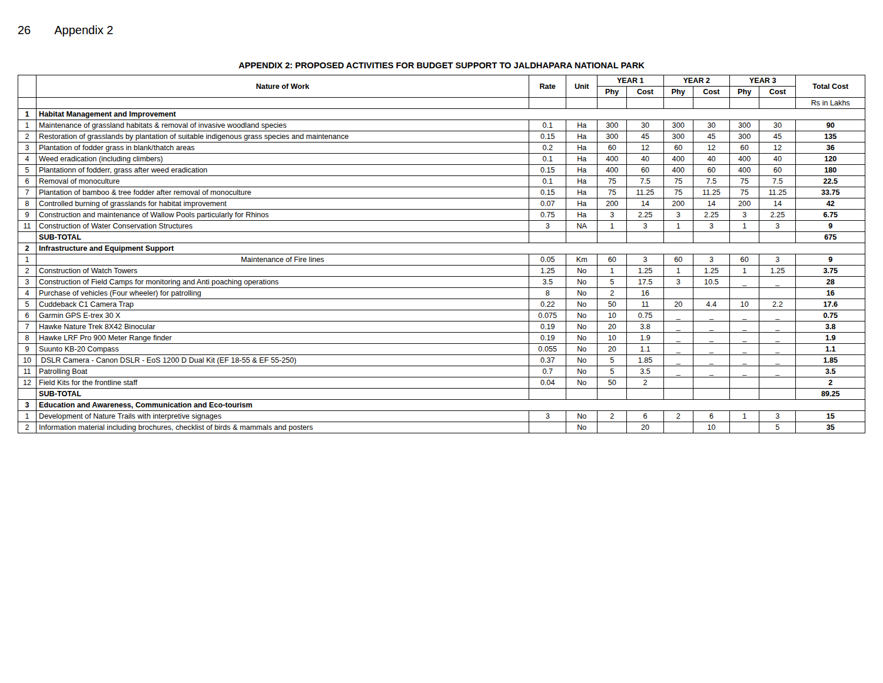26 Appendix 2
APPENDIX 2: PROPOSED ACTIVITIES FOR BUDGET SUPPORT TO JALDHAPARA NATIONAL PARK
| | Nature of Work | Rate | Unit | YEAR 1 | YEAR 2 | YEAR 3 | Total Cost |
| --- | --- | --- | --- | --- | --- | --- | --- |
| Phy | Cost | Phy | Cost | Phy | Cost |
| | | | | | | | | | | Rs in Lakhs |
| 1 | Habitat Management and Improvement |
| 1 | Maintenance of grassland habitats & removal of invasive woodland species | 0.1 | Ha | 300 | 30 | 300 | 30 | 300 | 30 | 90 |
| 2 | Restoration of grasslands by plantation of suitable indigenous grass species and maintenance | 0.15 | Ha | 300 | 45 | 300 | 45 | 300 | 45 | 135 |
| 3 | Plantation of fodder grass in blank/thatch areas | 0.2 | Ha | 60 | 12 | 60 | 12 | 60 | 12 | 36 |
| 4 | Weed eradication (including climbers) | 0.1 | Ha | 400 | 40 | 400 | 40 | 400 | 40 | 120 |
| 5 | Plantationn of fodderr, grass after weed eradication | 0.15 | Ha | 400 | 60 | 400 | 60 | 400 | 60 | 180 |
| 6 | Removal of monoculture | 0.1 | Ha | 75 | 7.5 | 75 | 7.5 | 75 | 7.5 | 22.5 |
| 7 | Plantation of bamboo & tree fodder after removal of monoculture | 0.15 | Ha | 75 | 11.25 | 75 | 11.25 | 75 | 11.25 | 33.75 |
| 8 | Controlled burning of grasslands for habitat improvement | 0.07 | Ha | 200 | 14 | 200 | 14 | 200 | 14 | 42 |
| 9 | Construction and maintenance of Wallow Pools particularly for Rhinos | 0.75 | Ha | 3 | 2.25 | 3 | 2.25 | 3 | 2.25 | 6.75 |
| 11 | Construction of Water Conservation Structures | 3 | NA | 1 | 3 | 1 | 3 | 1 | 3 | 9 |
| | SUB-TOTAL | | | | | | | | | 675 |
| 2 | Infrastructure and Equipment Support |
| 1 | Maintenance of Fire lines | 0.05 | Km | 60 | 3 | 60 | 3 | 60 | 3 | 9 |
| 2 | Construction of Watch Towers | 1.25 | No | 1 | 1.25 | 1 | 1.25 | 1 | 1.25 | 3.75 |
| 3 | Construction of Field Camps for monitoring and Anti poaching operations | 3.5 | No | 5 | 17.5 | 3 | 10.5 | _ | _ | 28 |
| 4 | Purchase of vehicles (Four wheeler) for patrolling | 8 | No | 2 | 16 | | | | | 16 |
| 5 | Cuddeback C1 Camera Trap | 0.22 | No | 50 | 11 | 20 | 4.4 | 10 | 2.2 | 17.6 |
| 6 | Garmin GPS E-trex 30 X | 0.075 | No | 10 | 0.75 | _ | _ | _ | _ | 0.75 |
| 7 | Hawke Nature Trek 8X42 Binocular | 0.19 | No | 20 | 3.8 | _ | _ | _ | _ | 3.8 |
| 8 | Hawke LRF Pro 900 Meter Range finder | 0.19 | No | 10 | 1.9 | _ | _ | _ | _ | 1.9 |
| 9 | Suunto KB-20 Compass | 0.055 | No | 20 | 1.1 | _ | _ | _ | _ | 1.1 |
| 10 | DSLR Camera - Canon DSLR - EoS 1200 D Dual Kit (EF 18-55 & EF 55-250) | 0.37 | No | 5 | 1.85 | _ | _ | _ | _ | 1.85 |
| 11 | Patrolling Boat | 0.7 | No | 5 | 3.5 | _ | _ | _ | _ | 3.5 |
| 12 | Field Kits for the frontline staff | 0.04 | No | 50 | 2 | | | | | 2 |
| | SUB-TOTAL | | | | | | | | | 89.25 |
| 3 | Education and Awareness, Communication and Eco-tourism |
| 1 | Development of Nature Trails with interpretive signages | 3 | No | 2 | 6 | 2 | 6 | 1 | 3 | 15 |
| 2 | Information material including brochures, checklist of birds & mammals and posters | | No | | 20 | | 10 | | 5 | 35 |